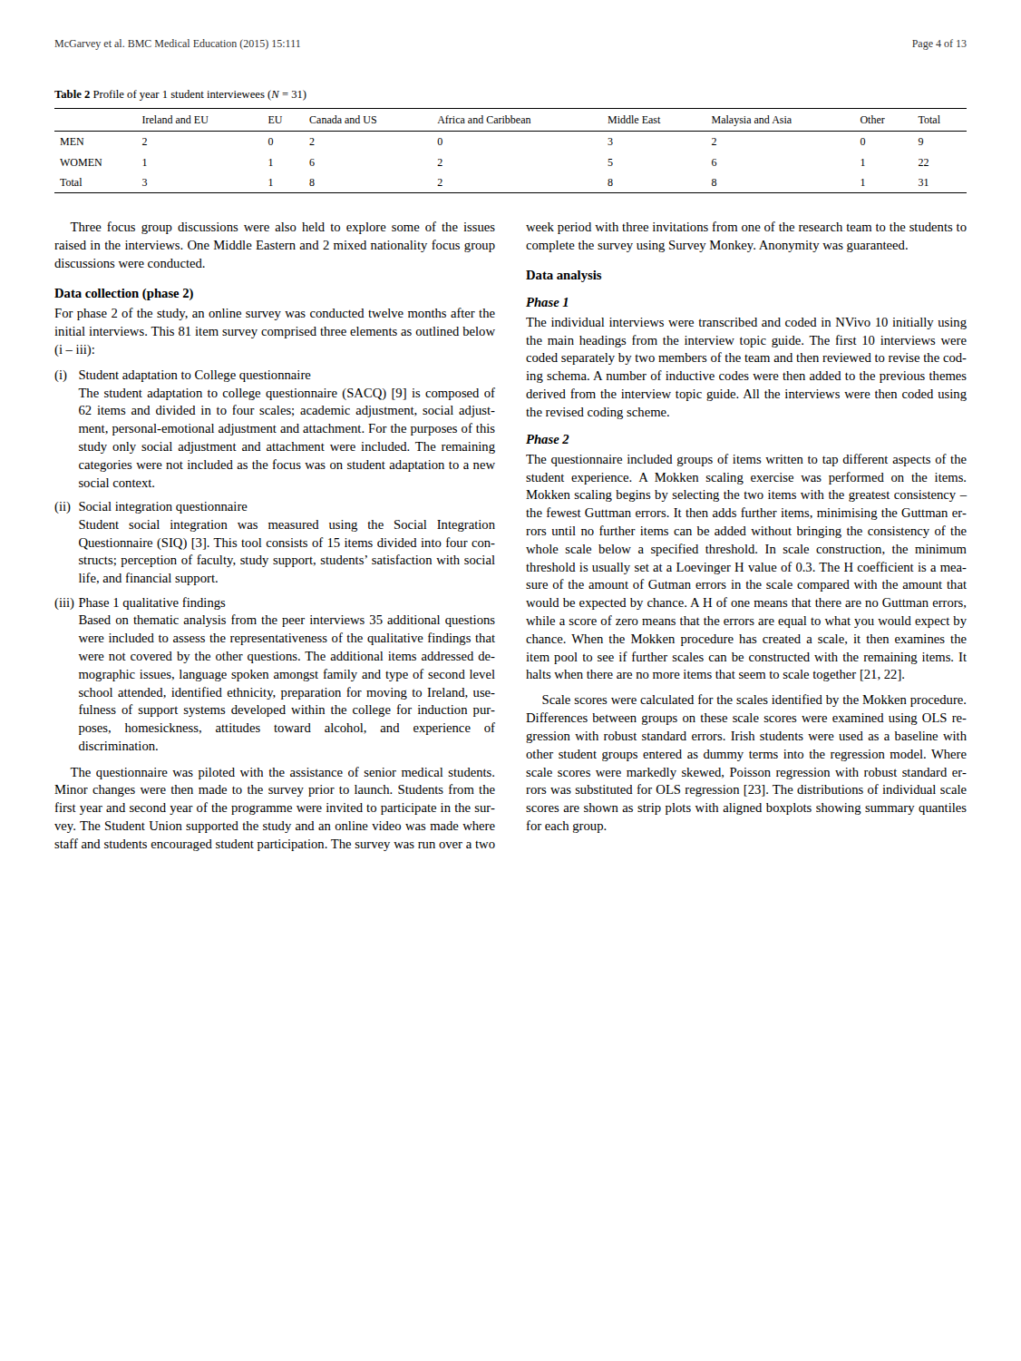McGarvey et al. BMC Medical Education (2015) 15:111
Page 4 of 13
Table 2 Profile of year 1 student interviewees ( N = 31)
| | Ireland and EU | EU | Canada and US | Africa and Caribbean | Middle East | Malaysia and Asia | Other | Total |
| --- | --- | --- | --- | --- | --- | --- | --- | --- |
| MEN | 2 | 0 | 2 | 0 | 3 | 2 | 0 | 9 |
| WOMEN | 1 | 1 | 6 | 2 | 5 | 6 | 1 | 22 |
| Total | 3 | 1 | 8 | 2 | 8 | 8 | 1 | 31 |
Three focus group discussions were also held to explore some of the issues raised in the interviews. One Middle Eastern and 2 mixed nationality focus group discussions were conducted.
Data collection (phase 2)
For phase 2 of the study, an online survey was conducted twelve months after the initial interviews. This 81 item survey comprised three elements as outlined below (i – iii):
(i) Student adaptation to College questionnaire The student adaptation to college questionnaire (SACQ) [9] is composed of 62 items and divided in to four scales; academic adjustment, social adjustment, personal-emotional adjustment and attachment. For the purposes of this study only social adjustment and attachment were included. The remaining categories were not included as the focus was on student adaptation to a new social context.
(ii) Social integration questionnaire Student social integration was measured using the Social Integration Questionnaire (SIQ) [3]. This tool consists of 15 items divided into four constructs; perception of faculty, study support, students’ satisfaction with social life, and financial support.
(iii) Phase 1 qualitative findings Based on thematic analysis from the peer interviews 35 additional questions were included to assess the representativeness of the qualitative findings that were not covered by the other questions. The additional items addressed demographic issues, language spoken amongst family and type of second level school attended, identified ethnicity, preparation for moving to Ireland, usefulness of support systems developed within the college for induction purposes, homesickness, attitudes toward alcohol, and experience of discrimination.
The questionnaire was piloted with the assistance of senior medical students. Minor changes were then made to the survey prior to launch. Students from the first year and second year of the programme were invited to participate in the survey. The Student Union supported the study and an online video was made where staff and students encouraged student participation. The survey was run over a two week period with three invitations from one of the research team to the students to complete the survey using Survey Monkey. Anonymity was guaranteed.
Data analysis
Phase 1
The individual interviews were transcribed and coded in NVivo 10 initially using the main headings from the interview topic guide. The first 10 interviews were coded separately by two members of the team and then reviewed to revise the coding schema. A number of inductive codes were then added to the previous themes derived from the interview topic guide. All the interviews were then coded using the revised coding scheme.
Phase 2
The questionnaire included groups of items written to tap different aspects of the student experience. A Mokken scaling exercise was performed on the items. Mokken scaling begins by selecting the two items with the greatest consistency – the fewest Guttman errors. It then adds further items, minimising the Guttman errors until no further items can be added without bringing the consistency of the whole scale below a specified threshold. In scale construction, the minimum threshold is usually set at a Loevinger H value of 0.3. The H coefficient is a measure of the amount of Gutman errors in the scale compared with the amount that would be expected by chance. A H of one means that there are no Guttman errors, while a score of zero means that the errors are equal to what you would expect by chance. When the Mokken procedure has created a scale, it then examines the item pool to see if further scales can be constructed with the remaining items. It halts when there are no more items that seem to scale together [21, 22].
Scale scores were calculated for the scales identified by the Mokken procedure. Differences between groups on these scale scores were examined using OLS regression with robust standard errors. Irish students were used as a baseline with other student groups entered as dummy terms into the regression model. Where scale scores were markedly skewed, Poisson regression with robust standard errors was substituted for OLS regression [23]. The distributions of individual scale scores are shown as strip plots with aligned boxplots showing summary quantiles for each group.